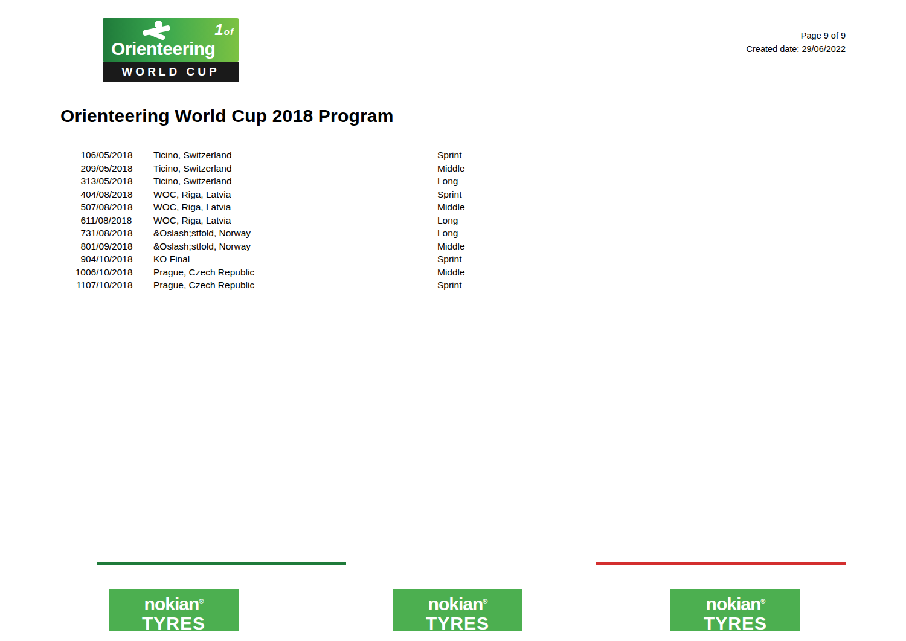1of
Orienteering
WORLD CUP
Page 9 of 9
Created date: 29/06/2022
Orienteering World Cup 2018 Program
| 1 | 06/05/2018 | Ticino, Switzerland | Sprint |
| 2 | 09/05/2018 | Ticino, Switzerland | Middle |
| 3 | 13/05/2018 | Ticino, Switzerland | Long |
| 4 | 04/08/2018 | WOC, Riga, Latvia | Sprint |
| 5 | 07/08/2018 | WOC, Riga, Latvia | Middle |
| 6 | 11/08/2018 | WOC, Riga, Latvia | Long |
| 7 | 31/08/2018 | &Oslash;stfold, Norway | Long |
| 8 | 01/09/2018 | &Oslash;stfold, Norway | Middle |
| 9 | 04/10/2018 | KO Final | Sprint |
| 10 | 06/10/2018 | Prague, Czech Republic | Middle |
| 11 | 07/10/2018 | Prague, Czech Republic | Sprint |
nokian®
TYRES
nokian®
TYRES
nokian®
TYRES